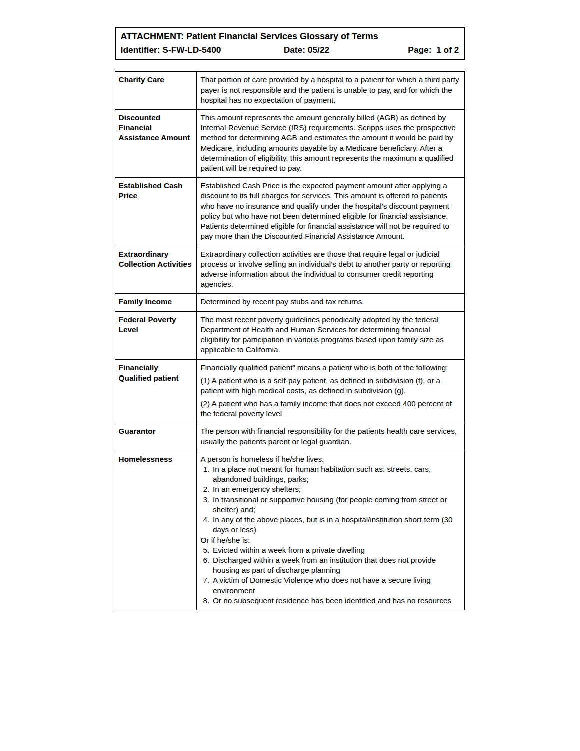ATTACHMENT: Patient Financial Services Glossary of Terms
Identifier: S-FW-LD-5400 Date: 05/22 Page: 1 of 2
| Charity Care | That portion of care provided by a hospital to a patient for which a third party payer is not responsible and the patient is unable to pay, and for which the hospital has no expectation of payment. |
| Discounted Financial Assistance Amount | This amount represents the amount generally billed (AGB) as defined by Internal Revenue Service (IRS) requirements. Scripps uses the prospective method for determining AGB and estimates the amount it would be paid by Medicare, including amounts payable by a Medicare beneficiary. After a determination of eligibility, this amount represents the maximum a qualified patient will be required to pay. |
| Established Cash Price | Established Cash Price is the expected payment amount after applying a discount to its full charges for services. This amount is offered to patients who have no insurance and qualify under the hospital’s discount payment policy but who have not been determined eligible for financial assistance. Patients determined eligible for financial assistance will not be required to pay more than the Discounted Financial Assistance Amount. |
| Extraordinary Collection Activities | Extraordinary collection activities are those that require legal or judicial process or involve selling an individual’s debt to another party or reporting adverse information about the individual to consumer credit reporting agencies. |
| Family Income | Determined by recent pay stubs and tax returns. |
| Federal Poverty Level | The most recent poverty guidelines periodically adopted by the federal Department of Health and Human Services for determining financial eligibility for participation in various programs based upon family size as applicable to California. |
| Financially Qualified patient | Financially qualified patient” means a patient who is both of the following: (1) A patient who is a self-pay patient, as defined in subdivision (f), or a patient with high medical costs, as defined in subdivision (g). (2) A patient who has a family income that does not exceed 400 percent of the federal poverty level |
| Guarantor | The person with financial responsibility for the patients health care services, usually the patients parent or legal guardian. |
| Homelessness | A person is homeless if he/she lives: In a place not meant for human habitation such as: streets, cars, abandoned buildings, parks; In an emergency shelters; In transitional or supportive housing (for people coming from street or shelter) and; In any of the above places, but is in a hospital/institution short-term (30 days or less) Or if he/she is: Evicted within a week from a private dwelling Discharged within a week from an institution that does not provide housing as part of discharge planning A victim of Domestic Violence who does not have a secure living environment Or no subsequent residence has been identified and has no resources |